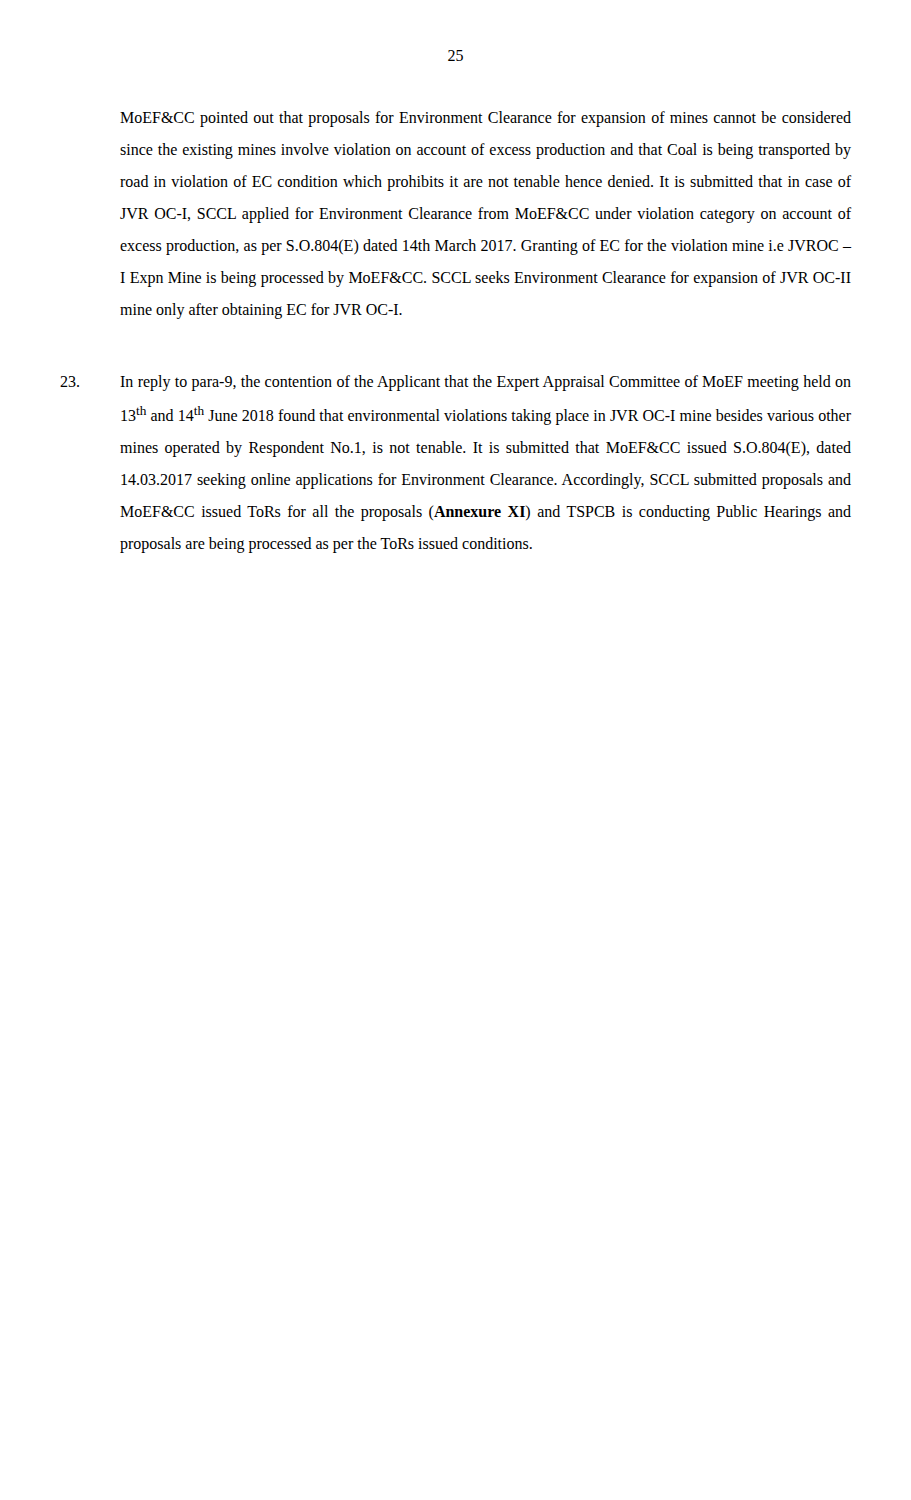25
MoEF&CC pointed out that proposals for Environment Clearance for expansion of mines cannot be considered since the existing mines involve violation on account of excess production and that Coal is being transported by road in violation of EC condition which prohibits it are not tenable hence denied. It is submitted that in case of JVR OC-I, SCCL applied for Environment Clearance from MoEF&CC under violation category on account of excess production, as per S.O.804(E) dated 14th March 2017. Granting of EC for the violation mine i.e JVROC –I Expn Mine is being processed by MoEF&CC. SCCL seeks Environment Clearance for expansion of JVR OC-II mine only after obtaining EC for JVR OC-I.
23.
In reply to para-9, the contention of the Applicant that the Expert Appraisal Committee of MoEF meeting held on 13th and 14th June 2018 found that environmental violations taking place in JVR OC-I mine besides various other mines operated by Respondent No.1, is not tenable. It is submitted that MoEF&CC issued S.O.804(E), dated 14.03.2017 seeking online applications for Environment Clearance. Accordingly, SCCL submitted proposals and MoEF&CC issued ToRs for all the proposals (Annexure XI) and TSPCB is conducting Public Hearings and proposals are being processed as per the ToRs issued conditions.